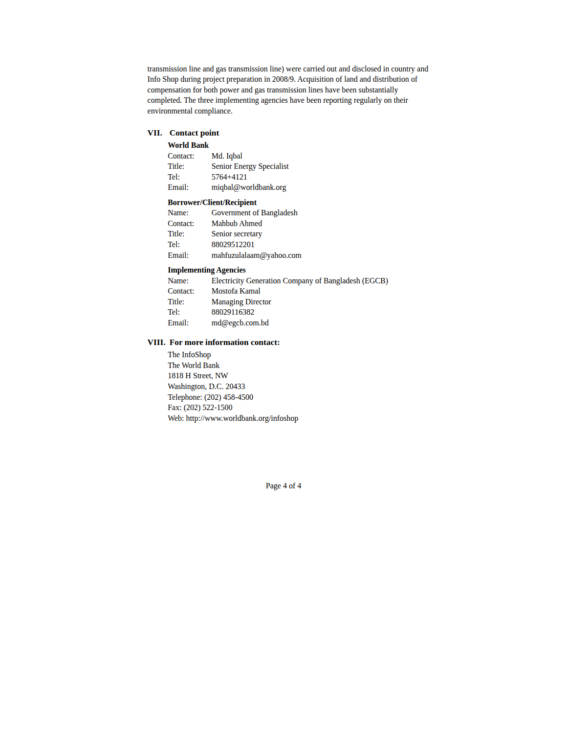transmission line and gas transmission line) were carried out and disclosed in country and Info Shop during project preparation in 2008/9. Acquisition of land and distribution of compensation for both power and gas transmission lines have been substantially completed. The three implementing agencies have been reporting regularly on their environmental compliance.
VII. Contact point
World Bank
| Contact: | Md. Iqbal |
| Title: | Senior Energy Specialist |
| Tel: | 5764+4121 |
| Email: | miqbal@worldbank.org |
Borrower/Client/Recipient
| Name: | Government of Bangladesh |
| Contact: | Mahbub Ahmed |
| Title: | Senior secretary |
| Tel: | 88029512201 |
| Email: | mahfuzulalaam@yahoo.com |
Implementing Agencies
| Name: | Electricity Generation Company of Bangladesh (EGCB) |
| Contact: | Mostofa Kamal |
| Title: | Managing Director |
| Tel: | 88029116382 |
| Email: | md@egcb.com.bd |
VIII. For more information contact:
The InfoShop
The World Bank
1818 H Street, NW
Washington, D.C. 20433
Telephone: (202) 458-4500
Fax: (202) 522-1500
Web: http://www.worldbank.org/infoshop
Page 4 of 4